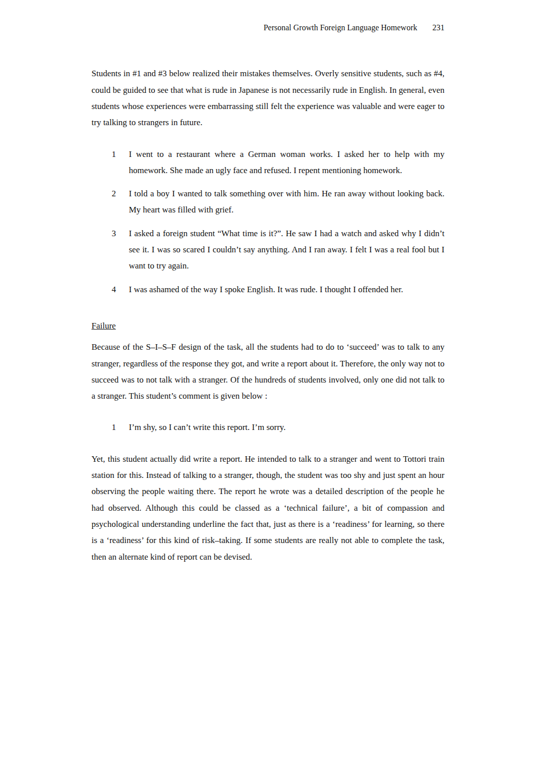Personal Growth Foreign Language Homework 231
Students in #1 and #3 below realized their mistakes themselves. Overly sensitive students, such as #4, could be guided to see that what is rude in Japanese is not necessarily rude in English. In general, even students whose experiences were embarrassing still felt the experience was valuable and were eager to try talking to strangers in future.
I went to a restaurant where a German woman works. I asked her to help with my homework. She made an ugly face and refused. I repent mentioning homework.
I told a boy I wanted to talk something over with him. He ran away without looking back. My heart was filled with grief.
I asked a foreign student “What time is it?”. He saw I had a watch and asked why I didn’t see it. I was so scared I couldn’t say anything. And I ran away. I felt I was a real fool but I want to try again.
I was ashamed of the way I spoke English. It was rude. I thought I offended her.
Failure
Because of the S–I–S–F design of the task, all the students had to do to ‘succeed’ was to talk to any stranger, regardless of the response they got, and write a report about it. Therefore, the only way not to succeed was to not talk with a stranger. Of the hundreds of students involved, only one did not talk to a stranger. This student’s comment is given below :
I’m shy, so I can’t write this report. I’m sorry.
Yet, this student actually did write a report. He intended to talk to a stranger and went to Tottori train station for this. Instead of talking to a stranger, though, the student was too shy and just spent an hour observing the people waiting there. The report he wrote was a detailed description of the people he had observed. Although this could be classed as a ‘technical failure’, a bit of compassion and psychological understanding underline the fact that, just as there is a ‘readiness’ for learning, so there is a ‘readiness’ for this kind of risk–taking. If some students are really not able to complete the task, then an alternate kind of report can be devised.